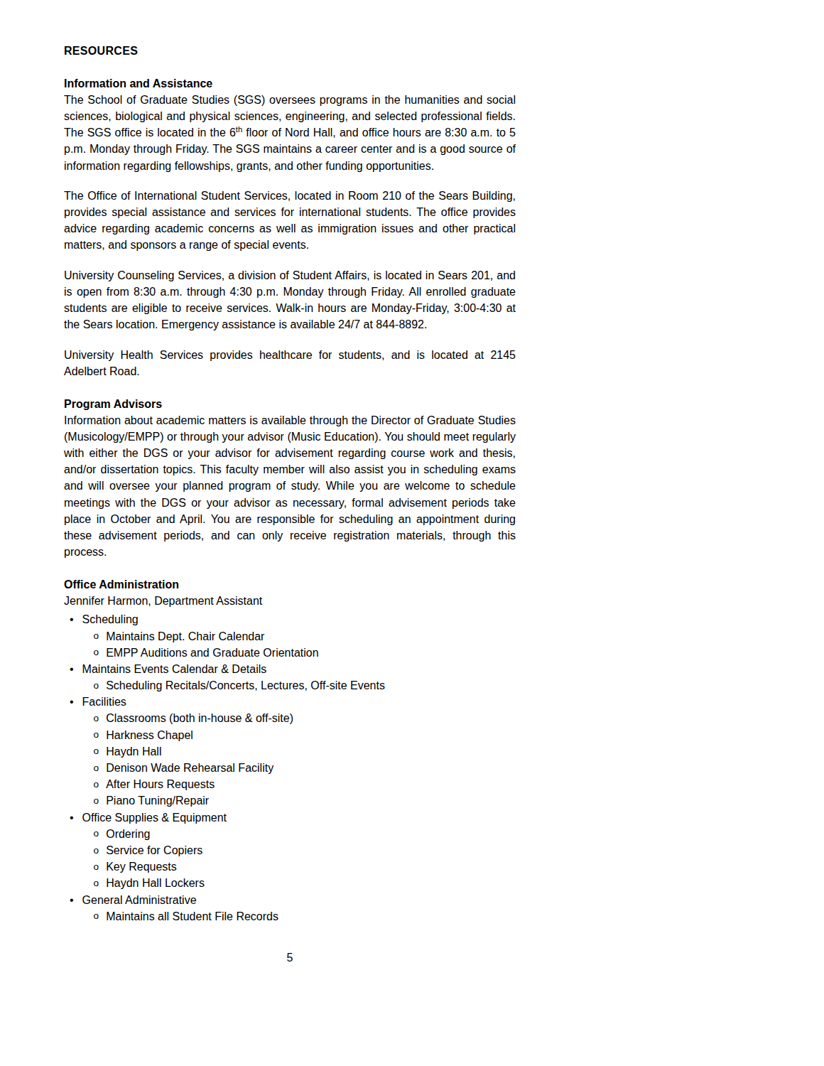Resources
Information and Assistance
The School of Graduate Studies (SGS) oversees programs in the humanities and social sciences, biological and physical sciences, engineering, and selected professional fields. The SGS office is located in the 6th floor of Nord Hall, and office hours are 8:30 a.m. to 5 p.m. Monday through Friday. The SGS maintains a career center and is a good source of information regarding fellowships, grants, and other funding opportunities.
The Office of International Student Services, located in Room 210 of the Sears Building, provides special assistance and services for international students. The office provides advice regarding academic concerns as well as immigration issues and other practical matters, and sponsors a range of special events.
University Counseling Services, a division of Student Affairs, is located in Sears 201, and is open from 8:30 a.m. through 4:30 p.m. Monday through Friday. All enrolled graduate students are eligible to receive services. Walk-in hours are Monday-Friday, 3:00-4:30 at the Sears location. Emergency assistance is available 24/7 at 844-8892.
University Health Services provides healthcare for students, and is located at 2145 Adelbert Road.
Program Advisors
Information about academic matters is available through the Director of Graduate Studies (Musicology/EMPP) or through your advisor (Music Education). You should meet regularly with either the DGS or your advisor for advisement regarding course work and thesis, and/or dissertation topics. This faculty member will also assist you in scheduling exams and will oversee your planned program of study. While you are welcome to schedule meetings with the DGS or your advisor as necessary, formal advisement periods take place in October and April. You are responsible for scheduling an appointment during these advisement periods, and can only receive registration materials, through this process.
Office Administration
Jennifer Harmon, Department Assistant
Scheduling
Maintains Dept. Chair Calendar
EMPP Auditions and Graduate Orientation
Maintains Events Calendar & Details
Scheduling Recitals/Concerts, Lectures, Off-site Events
Facilities
Classrooms (both in-house & off-site)
Harkness Chapel
Haydn Hall
Denison Wade Rehearsal Facility
After Hours Requests
Piano Tuning/Repair
Office Supplies & Equipment
Ordering
Service for Copiers
Key Requests
Haydn Hall Lockers
General Administrative
Maintains all Student File Records
5